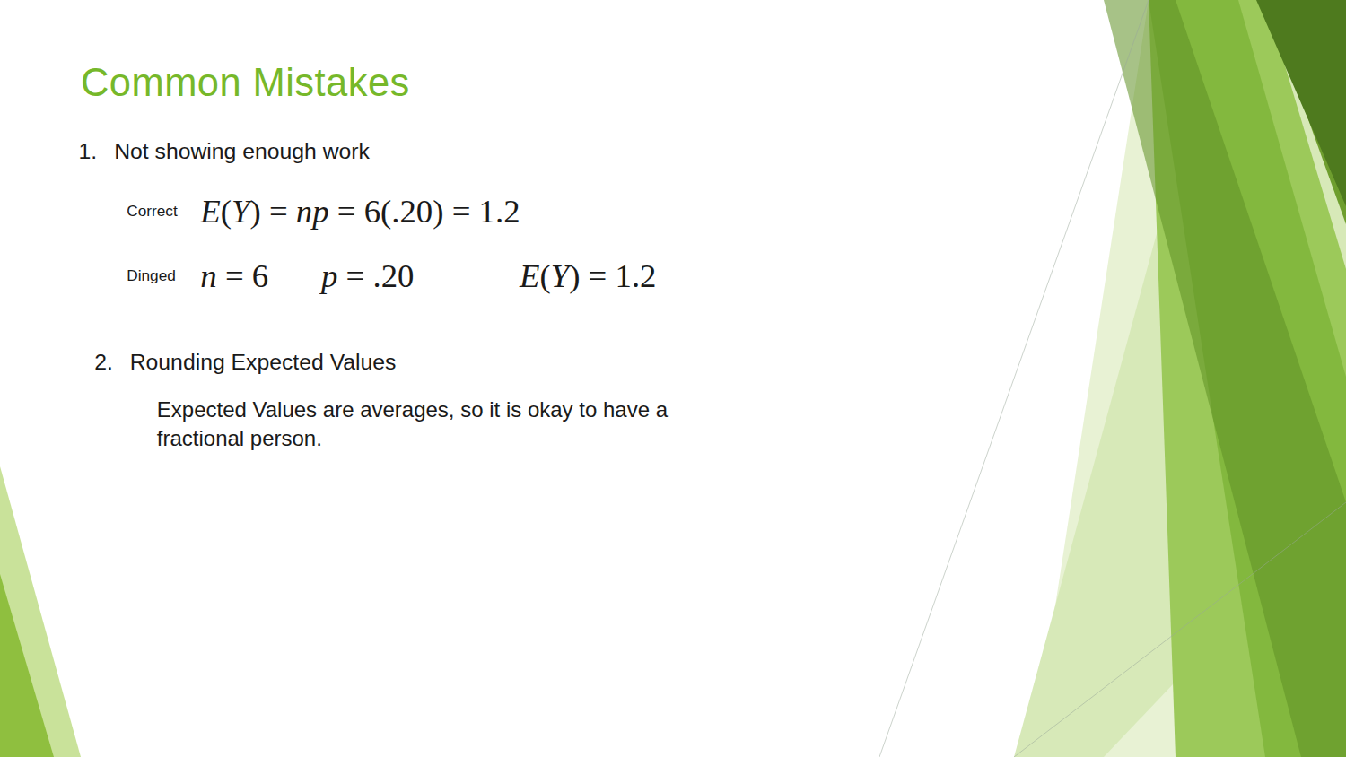Common Mistakes
Not showing enough work
Correct E(Y) = np = 6(.20) = 1.2 Dinged n = 6 p = .20 E(Y) = 1.2
Rounding Expected Values
Expected Values are averages, so it is okay to have a fractional person.